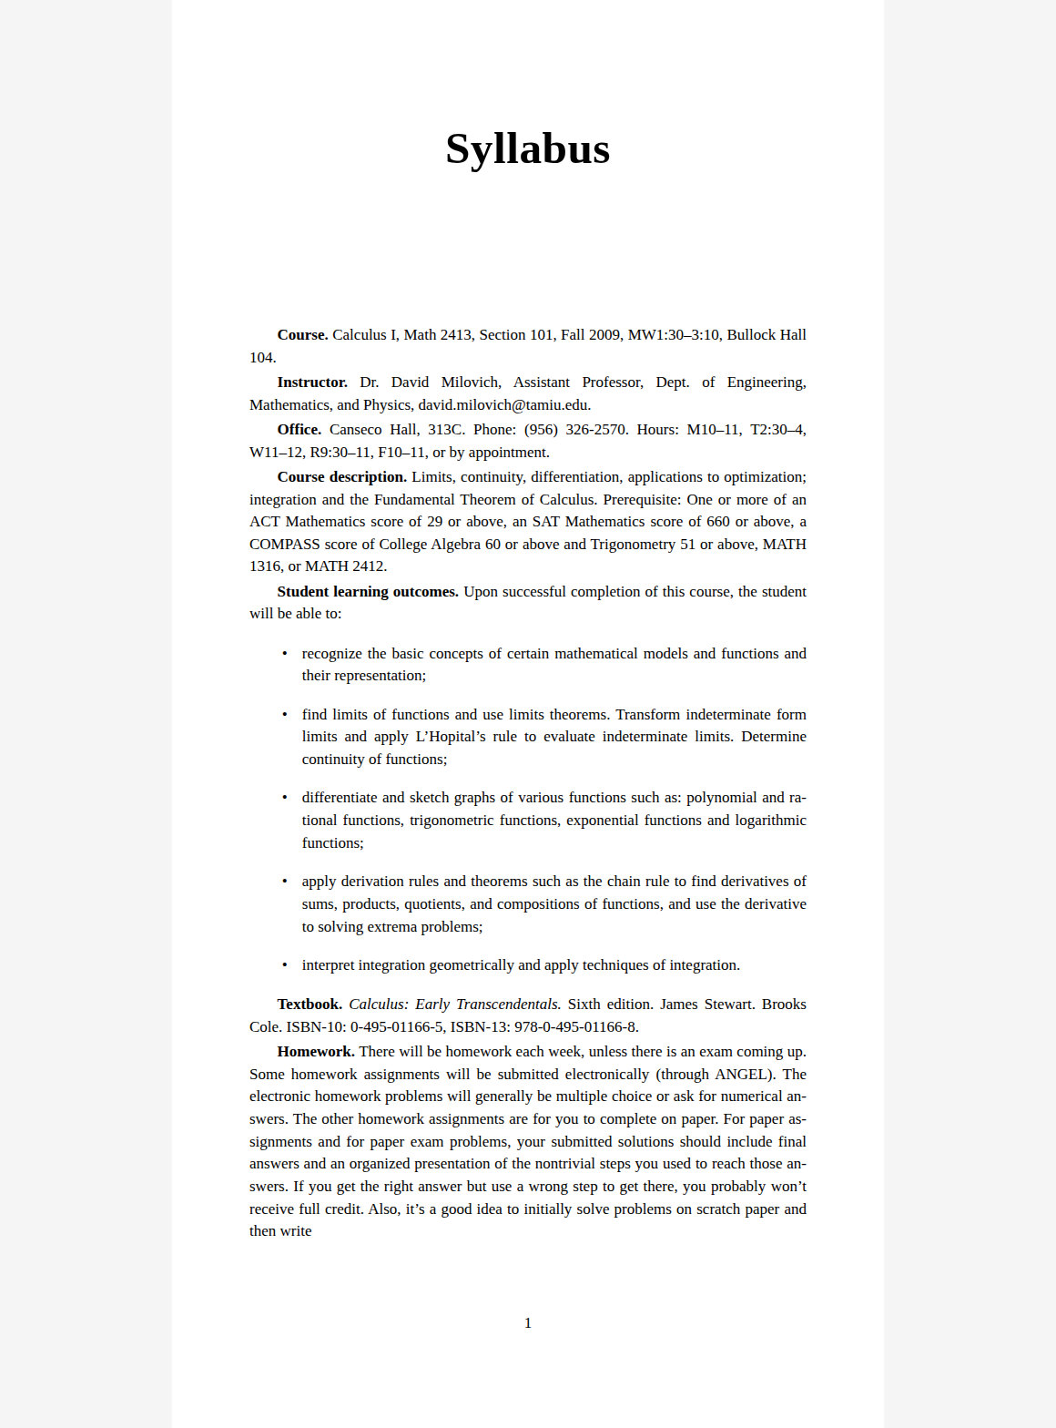Syllabus
Course. Calculus I, Math 2413, Section 101, Fall 2009, MW1:30–3:10, Bullock Hall 104.
Instructor. Dr. David Milovich, Assistant Professor, Dept. of Engineering, Mathematics, and Physics, david.milovich@tamiu.edu.
Office. Canseco Hall, 313C. Phone: (956) 326-2570. Hours: M10–11, T2:30–4, W11–12, R9:30–11, F10–11, or by appointment.
Course description. Limits, continuity, differentiation, applications to optimization; integration and the Fundamental Theorem of Calculus. Prerequisite: One or more of an ACT Mathematics score of 29 or above, an SAT Mathematics score of 660 or above, a COMPASS score of College Algebra 60 or above and Trigonometry 51 or above, MATH 1316, or MATH 2412.
Student learning outcomes. Upon successful completion of this course, the student will be able to:
recognize the basic concepts of certain mathematical models and functions and their representation;
find limits of functions and use limits theorems. Transform indeterminate form limits and apply L’Hopital’s rule to evaluate indeterminate limits. Determine continuity of functions;
differentiate and sketch graphs of various functions such as: polynomial and rational functions, trigonometric functions, exponential functions and logarithmic functions;
apply derivation rules and theorems such as the chain rule to find derivatives of sums, products, quotients, and compositions of functions, and use the derivative to solving extrema problems;
interpret integration geometrically and apply techniques of integration.
Textbook. Calculus: Early Transcendentals. Sixth edition. James Stewart. Brooks Cole. ISBN-10: 0-495-01166-5, ISBN-13: 978-0-495-01166-8.
Homework. There will be homework each week, unless there is an exam coming up. Some homework assignments will be submitted electronically (through ANGEL). The electronic homework problems will generally be multiple choice or ask for numerical answers. The other homework assignments are for you to complete on paper. For paper assignments and for paper exam problems, your submitted solutions should include final answers and an organized presentation of the nontrivial steps you used to reach those answers. If you get the right answer but use a wrong step to get there, you probably won’t receive full credit. Also, it’s a good idea to initially solve problems on scratch paper and then write
1